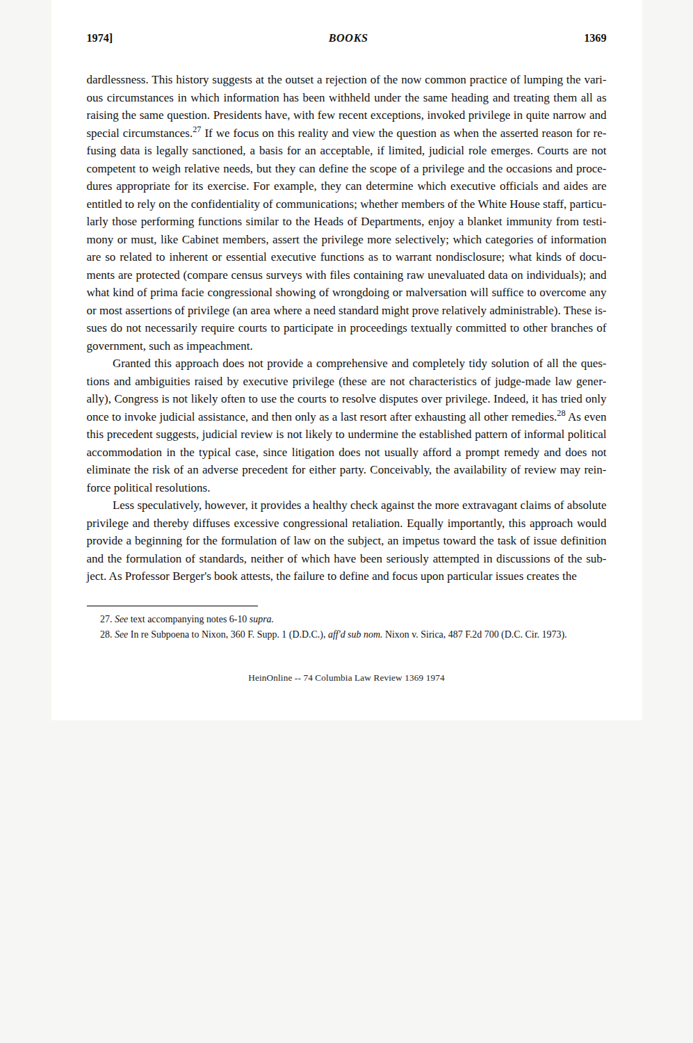1974] Books 1369
dardlessness. This history suggests at the outset a rejection of the now common practice of lumping the various circumstances in which information has been withheld under the same heading and treating them all as raising the same question. Presidents have, with few recent exceptions, invoked privilege in quite narrow and special circumstances.27 If we focus on this reality and view the question as when the asserted reason for refusing data is legally sanctioned, a basis for an acceptable, if limited, judicial role emerges. Courts are not competent to weigh relative needs, but they can define the scope of a privilege and the occasions and procedures appropriate for its exercise. For example, they can determine which executive officials and aides are entitled to rely on the confidentiality of communications; whether members of the White House staff, particularly those performing functions similar to the Heads of Departments, enjoy a blanket immunity from testimony or must, like Cabinet members, assert the privilege more selectively; which categories of information are so related to inherent or essential executive functions as to warrant nondisclosure; what kinds of documents are protected (compare census surveys with files containing raw unevaluated data on individuals); and what kind of prima facie congressional showing of wrongdoing or malversation will suffice to overcome any or most assertions of privilege (an area where a need standard might prove relatively administrable). These issues do not necessarily require courts to participate in proceedings textually committed to other branches of government, such as impeachment.
Granted this approach does not provide a comprehensive and completely tidy solution of all the questions and ambiguities raised by executive privilege (these are not characteristics of judge-made law generally), Congress is not likely often to use the courts to resolve disputes over privilege. Indeed, it has tried only once to invoke judicial assistance, and then only as a last resort after exhausting all other remedies.28 As even this precedent suggests, judicial review is not likely to undermine the established pattern of informal political accommodation in the typical case, since litigation does not usually afford a prompt remedy and does not eliminate the risk of an adverse precedent for either party. Conceivably, the availability of review may reinforce political resolutions.
Less speculatively, however, it provides a healthy check against the more extravagant claims of absolute privilege and thereby diffuses excessive congressional retaliation. Equally importantly, this approach would provide a beginning for the formulation of law on the subject, an impetus toward the task of issue definition and the formulation of standards, neither of which have been seriously attempted in discussions of the subject. As Professor Berger's book attests, the failure to define and focus upon particular issues creates the
27. See text accompanying notes 6-10 supra.
28. See In re Subpoena to Nixon, 360 F. Supp. 1 (D.D.C.), aff'd sub nom. Nixon v. Sirica, 487 F.2d 700 (D.C. Cir. 1973).
HeinOnline -- 74 Columbia Law Review 1369 1974